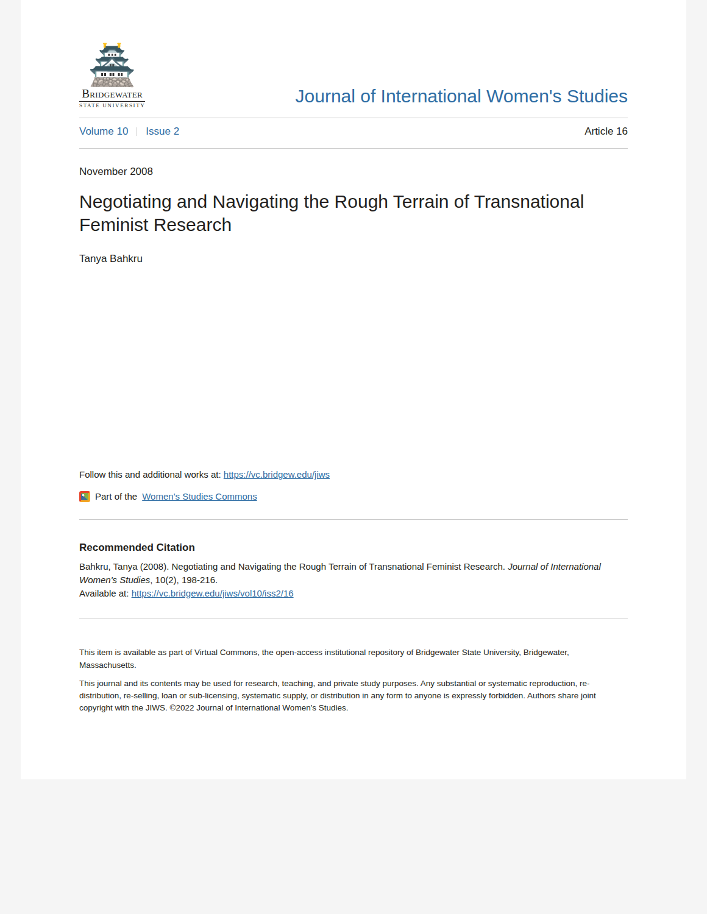🏯 Bridgewater STATE UNIVERSITY
Journal of International Women's Studies
Volume 10 Issue 2
Article 16
November 2008
Negotiating and Navigating the Rough Terrain of Transnational Feminist Research
Tanya Bahkru
Follow this and additional works at: https://vc.bridgew.edu/jiws
Part of the Women's Studies Commons
Recommended Citation
Bahkru, Tanya (2008). Negotiating and Navigating the Rough Terrain of Transnational Feminist Research. Journal of International Women's Studies, 10(2), 198-216.
Available at: https://vc.bridgew.edu/jiws/vol10/iss2/16
This item is available as part of Virtual Commons, the open-access institutional repository of Bridgewater State University, Bridgewater, Massachusetts.
This journal and its contents may be used for research, teaching, and private study purposes. Any substantial or systematic reproduction, re-distribution, re-selling, loan or sub-licensing, systematic supply, or distribution in any form to anyone is expressly forbidden. Authors share joint copyright with the JIWS. ©2022 Journal of International Women's Studies.